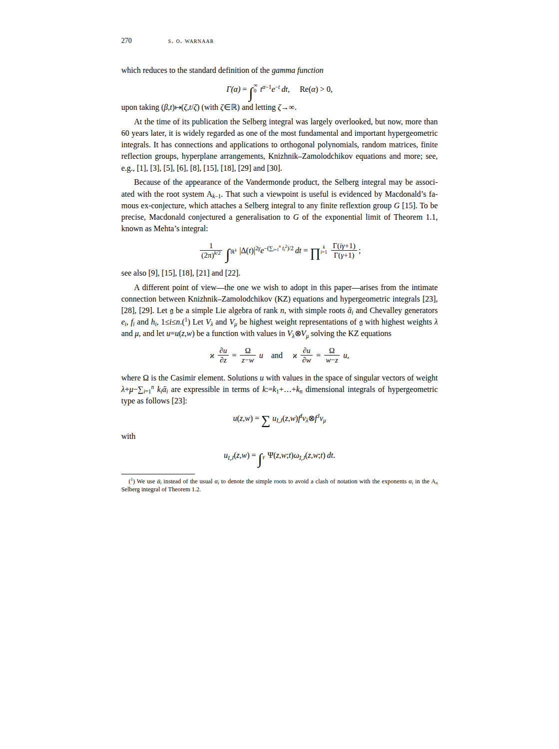270 s. o. warnaar
which reduces to the standard definition of the gamma function
Γ(α) = ∫∞0 tα−1e−t dt,  Re(α) > 0,
upon taking (β,t)↦(ζ,t/ζ) (with ζ∈ℝ) and letting ζ→∞.
At the time of its publication the Selberg integral was largely overlooked, but now, more than 60 years later, it is widely regarded as one of the most fundamental and important hypergeometric integrals. It has connections and applications to orthogonal polynomials, random matrices, finite reflection groups, hyperplane arrangements, Knizhnik–Zamolodchikov equations and more; see, e.g., [1], [3], [5], [6], [8], [15], [18], [29] and [30].
Because of the appearance of the Vandermonde product, the Selberg integral may be associated with the root system Ak−1. That such a viewpoint is useful is evidenced by Macdonald’s famous ex-conjecture, which attaches a Selberg integral to any finite reflextion group G [15]. To be precise, Macdonald conjectured a generalisation to G of the exponential limit of Theorem 1.1, known as Mehta’s integral:
1(2π)k/2 ∫ ℝk |Δ(t)|2γe−(∑i=1n ti2)/2 dt = ∏ki=1 Γ(iγ+1) Γ(γ+1);
see also [9], [15], [18], [21] and [22].
A different point of view—the one we wish to adopt in this paper—arises from the intimate connection between Knizhnik–Zamolodchikov (KZ) equations and hypergeometric integrals [23], [28], [29]. Let 𝔤 be a simple Lie algebra of rank n, with simple roots ᾱi and Chevalley generators ei, fi and hi, 1≤i≤n.(1) Let Vλ and Vμ be highest weight representations of 𝔤 with highest weights λ and μ, and let u=u(z,w) be a function with values in Vλ⊗Vμ solving the KZ equations
ϰ ∂u∂z = Ωz−w u and  ϰ ∂u∂w = Ωw−z u,
where Ω is the Casimir element. Solutions u with values in the space of singular vectors of weight λ+μ−∑i=1n kiᾱi are expressible in terms of k:=k1+…+kn dimensional integrals of hypergeometric type as follows [23]:
u(z,w) = ∑ uI,J(z,w)fIvλ⊗fJvμ
with
uI,J(z,w) = ∫ γ Ψ(z,w;t)ωI,J(z,w;t) dt.
(1) We use ᾱi instead of the usual αi to denote the simple roots to avoid a clash of notation with the exponents αi in the An Selberg integral of Theorem 1.2.